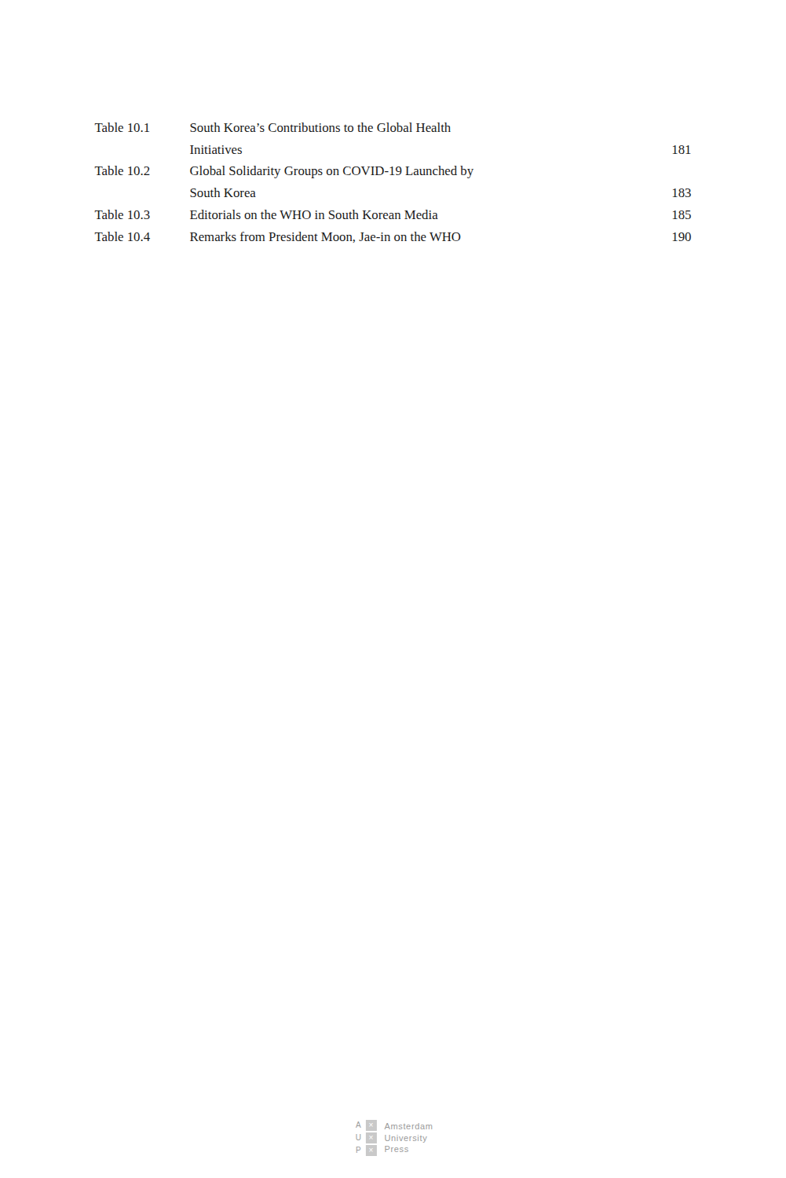| Table 10.1 | South Korea’s Contributions to the Global Health | |
| | Initiatives | 181 |
| Table 10.2 | Global Solidarity Groups on COVID-19 Launched by | |
| | South Korea | 183 |
| Table 10.3 | Editorials on the WHO in South Korean Media | 185 |
| Table 10.4 | Remarks from President Moon, Jae-in on the WHO | 190 |
A× U× P×
Amsterdam
University
Press